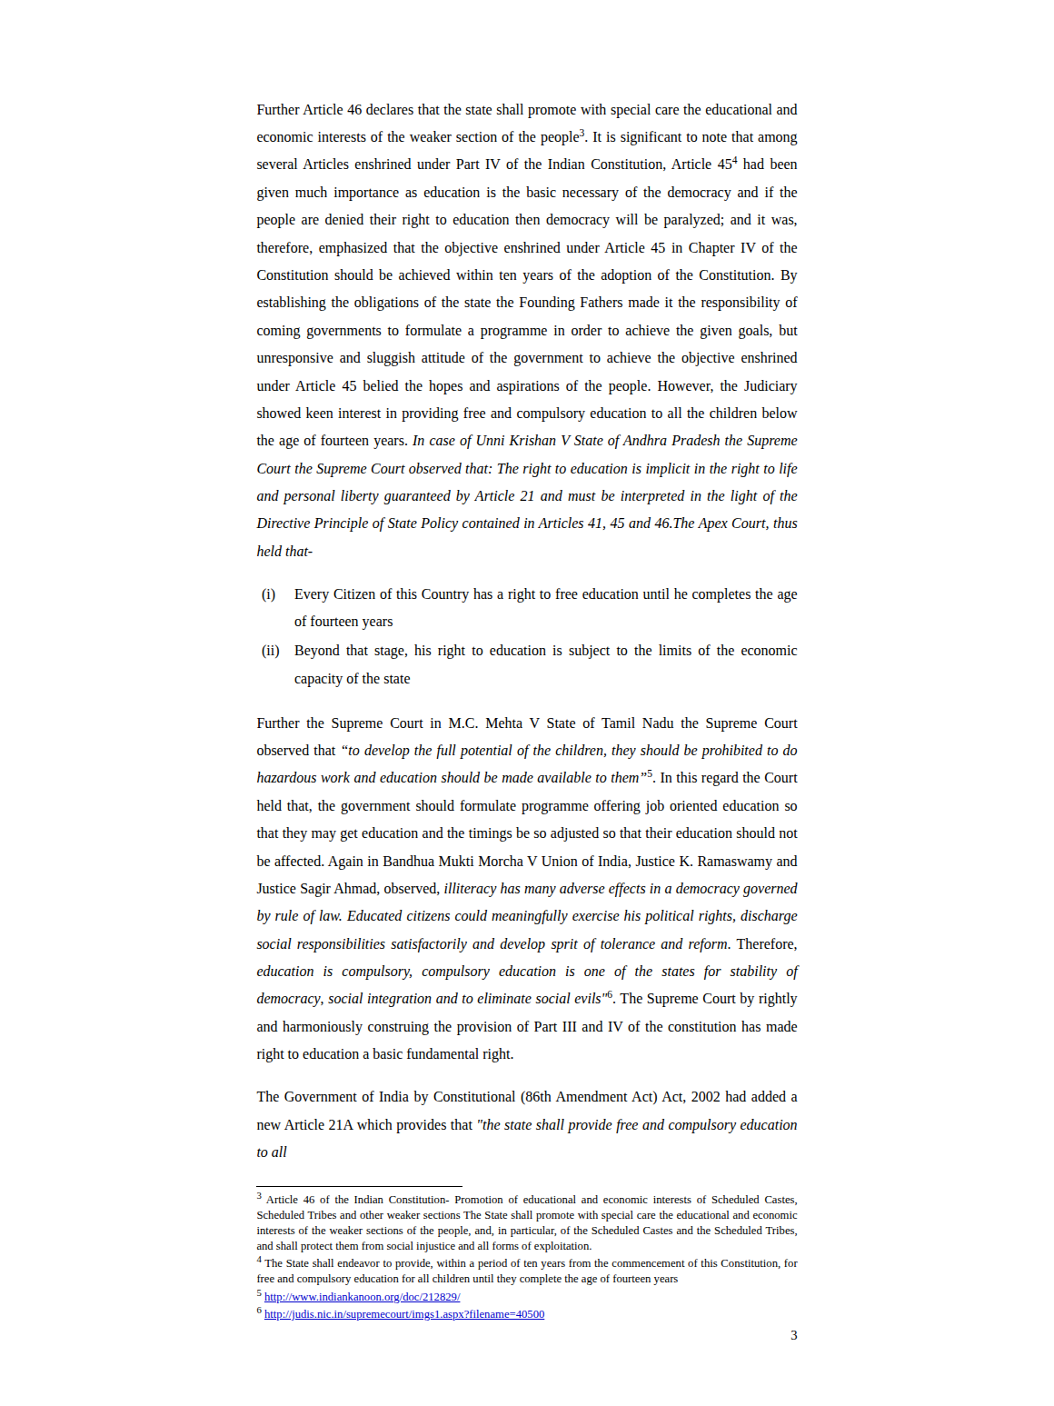Further Article 46 declares that the state shall promote with special care the educational and economic interests of the weaker section of the people3. It is significant to note that among several Articles enshrined under Part IV of the Indian Constitution, Article 454 had been given much importance as education is the basic necessary of the democracy and if the people are denied their right to education then democracy will be paralyzed; and it was, therefore, emphasized that the objective enshrined under Article 45 in Chapter IV of the Constitution should be achieved within ten years of the adoption of the Constitution. By establishing the obligations of the state the Founding Fathers made it the responsibility of coming governments to formulate a programme in order to achieve the given goals, but unresponsive and sluggish attitude of the government to achieve the objective enshrined under Article 45 belied the hopes and aspirations of the people. However, the Judiciary showed keen interest in providing free and compulsory education to all the children below the age of fourteen years. In case of Unni Krishan V State of Andhra Pradesh the Supreme Court the Supreme Court observed that: The right to education is implicit in the right to life and personal liberty guaranteed by Article 21 and must be interpreted in the light of the Directive Principle of State Policy contained in Articles 41, 45 and 46.The Apex Court, thus held that-
(i) Every Citizen of this Country has a right to free education until he completes the age of fourteen years
(ii) Beyond that stage, his right to education is subject to the limits of the economic capacity of the state
Further the Supreme Court in M.C. Mehta V State of Tamil Nadu the Supreme Court observed that “to develop the full potential of the children, they should be prohibited to do hazardous work and education should be made available to them”5. In this regard the Court held that, the government should formulate programme offering job oriented education so that they may get education and the timings be so adjusted so that their education should not be affected. Again in Bandhua Mukti Morcha V Union of India, Justice K. Ramaswamy and Justice Sagir Ahmad, observed, illiteracy has many adverse effects in a democracy governed by rule of law. Educated citizens could meaningfully exercise his political rights, discharge social responsibilities satisfactorily and develop sprit of tolerance and reform. Therefore, education is compulsory, compulsory education is one of the states for stability of democracy, social integration and to eliminate social evils"6. The Supreme Court by rightly and harmoniously construing the provision of Part III and IV of the constitution has made right to education a basic fundamental right.
The Government of India by Constitutional (86th Amendment Act) Act, 2002 had added a new Article 21A which provides that "the state shall provide free and compulsory education to all
3 Article 46 of the Indian Constitution- Promotion of educational and economic interests of Scheduled Castes, Scheduled Tribes and other weaker sections The State shall promote with special care the educational and economic interests of the weaker sections of the people, and, in particular, of the Scheduled Castes and the Scheduled Tribes, and shall protect them from social injustice and all forms of exploitation.
4 The State shall endeavor to provide, within a period of ten years from the commencement of this Constitution, for free and compulsory education for all children until they complete the age of fourteen years
5 http://www.indiankanoon.org/doc/212829/
6 http://judis.nic.in/supremecourt/imgs1.aspx?filename=40500
3